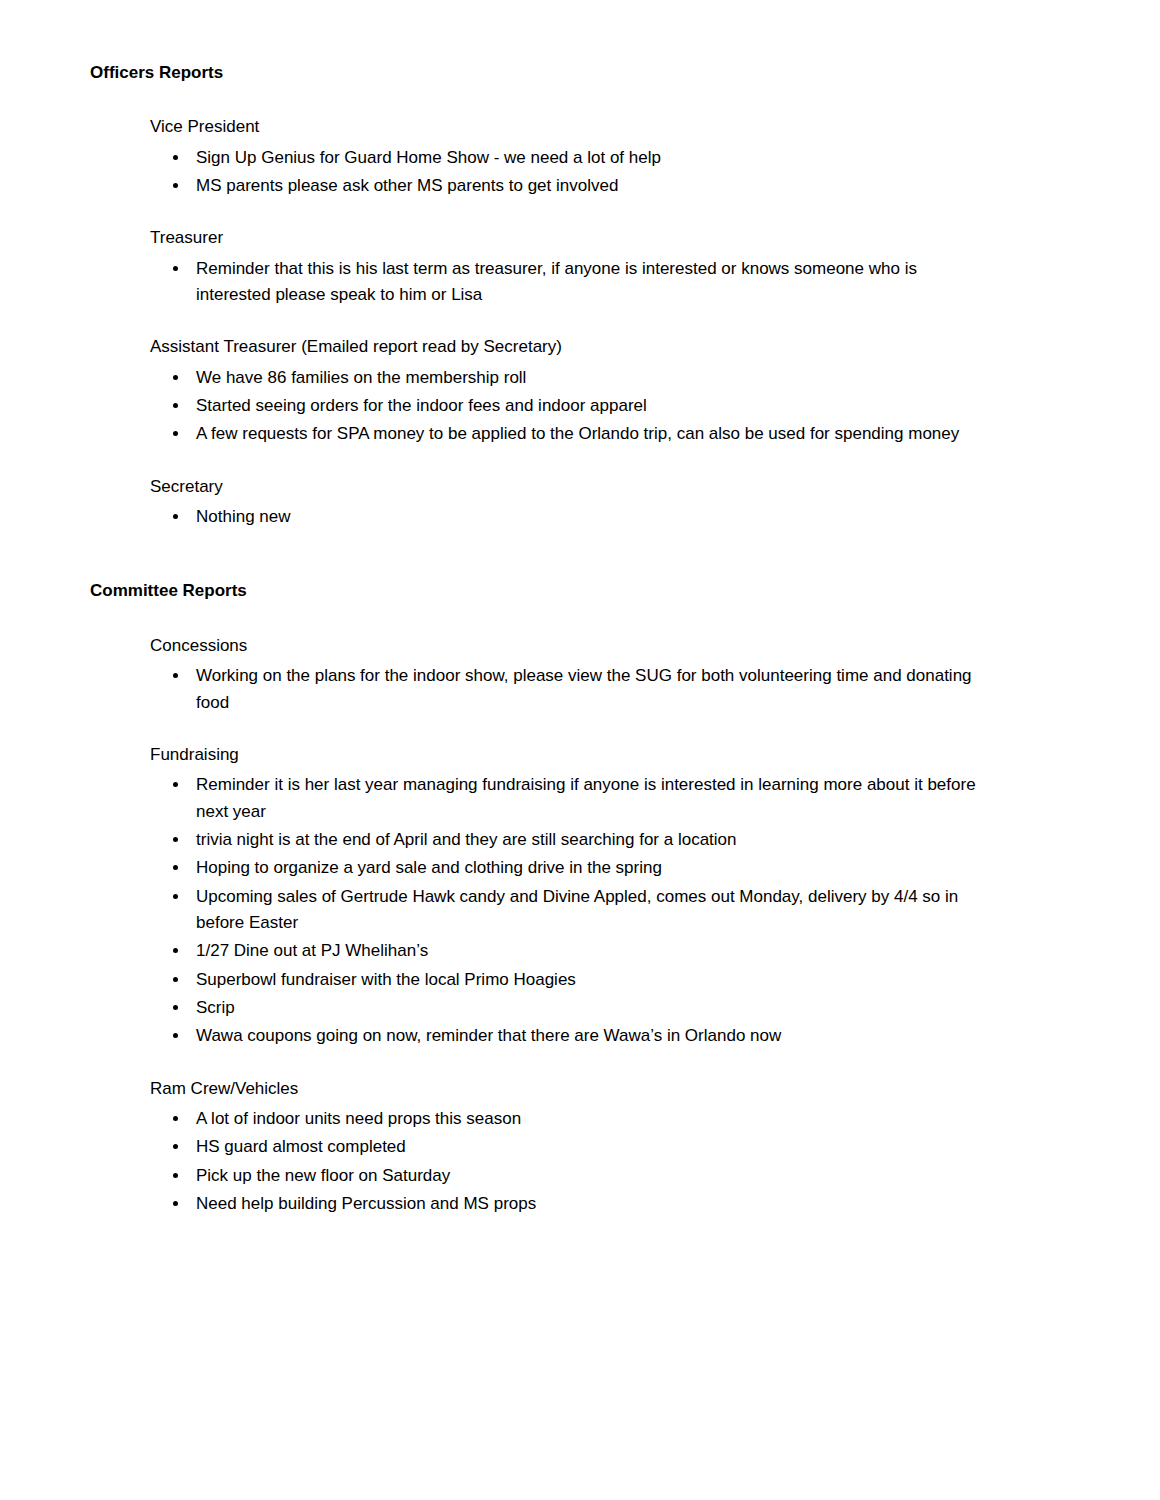Officers Reports
Vice President
Sign Up Genius for Guard Home Show - we need a lot of help
MS parents please ask other MS parents to get involved
Treasurer
Reminder that this is his last term as treasurer, if anyone is interested or knows someone who is interested please speak to him or Lisa
Assistant Treasurer (Emailed report read by Secretary)
We have 86 families on the membership roll
Started seeing orders for the indoor fees and indoor apparel
A few requests for SPA money to be applied to the Orlando trip, can also be used for spending money
Secretary
Nothing new
Committee Reports
Concessions
Working on the plans for the indoor show, please view the SUG for both volunteering time and donating food
Fundraising
Reminder it is her last year managing fundraising if anyone is interested in learning more about it before next year
trivia night is at the end of April and they are still searching for a location
Hoping to organize a yard sale and clothing drive in the spring
Upcoming sales of Gertrude Hawk candy and Divine Appled, comes out Monday, delivery by 4/4 so in before Easter
1/27 Dine out at PJ Whelihan’s
Superbowl fundraiser with the local Primo Hoagies
Scrip
Wawa coupons going on now, reminder that there are Wawa’s in Orlando now
Ram Crew/Vehicles
A lot of indoor units need props this season
HS guard almost completed
Pick up the new floor on Saturday
Need help building Percussion and MS props